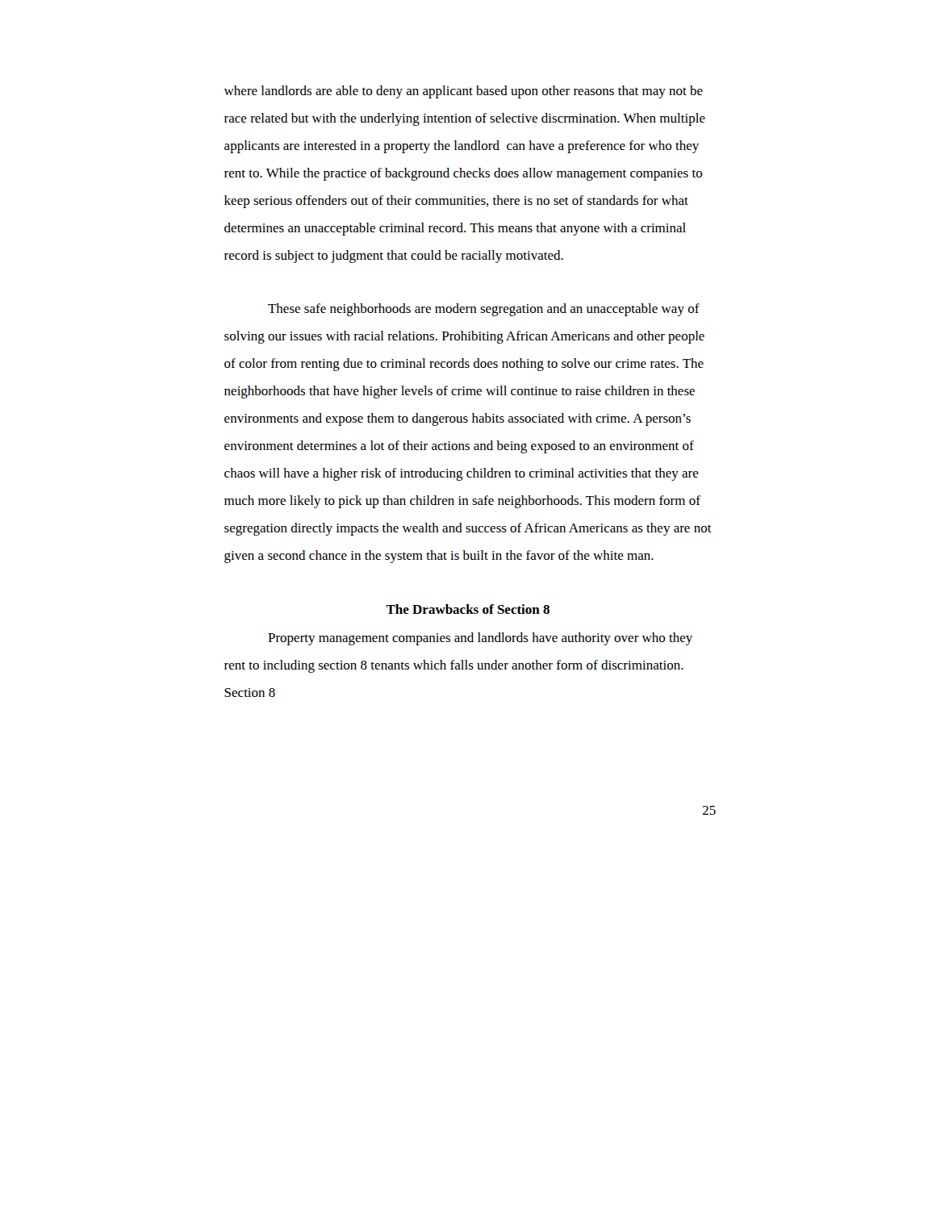where landlords are able to deny an applicant based upon other reasons that may not be race related but with the underlying intention of selective discrmination. When multiple applicants are interested in a property the landlord can have a preference for who they rent to. While the practice of background checks does allow management companies to keep serious offenders out of their communities, there is no set of standards for what determines an unacceptable criminal record. This means that anyone with a criminal record is subject to judgment that could be racially motivated.
These safe neighborhoods are modern segregation and an unacceptable way of solving our issues with racial relations. Prohibiting African Americans and other people of color from renting due to criminal records does nothing to solve our crime rates. The neighborhoods that have higher levels of crime will continue to raise children in these environments and expose them to dangerous habits associated with crime. A person’s environment determines a lot of their actions and being exposed to an environment of chaos will have a higher risk of introducing children to criminal activities that they are much more likely to pick up than children in safe neighborhoods. This modern form of segregation directly impacts the wealth and success of African Americans as they are not given a second chance in the system that is built in the favor of the white man.
The Drawbacks of Section 8
Property management companies and landlords have authority over who they rent to including section 8 tenants which falls under another form of discrimination. Section 8
25